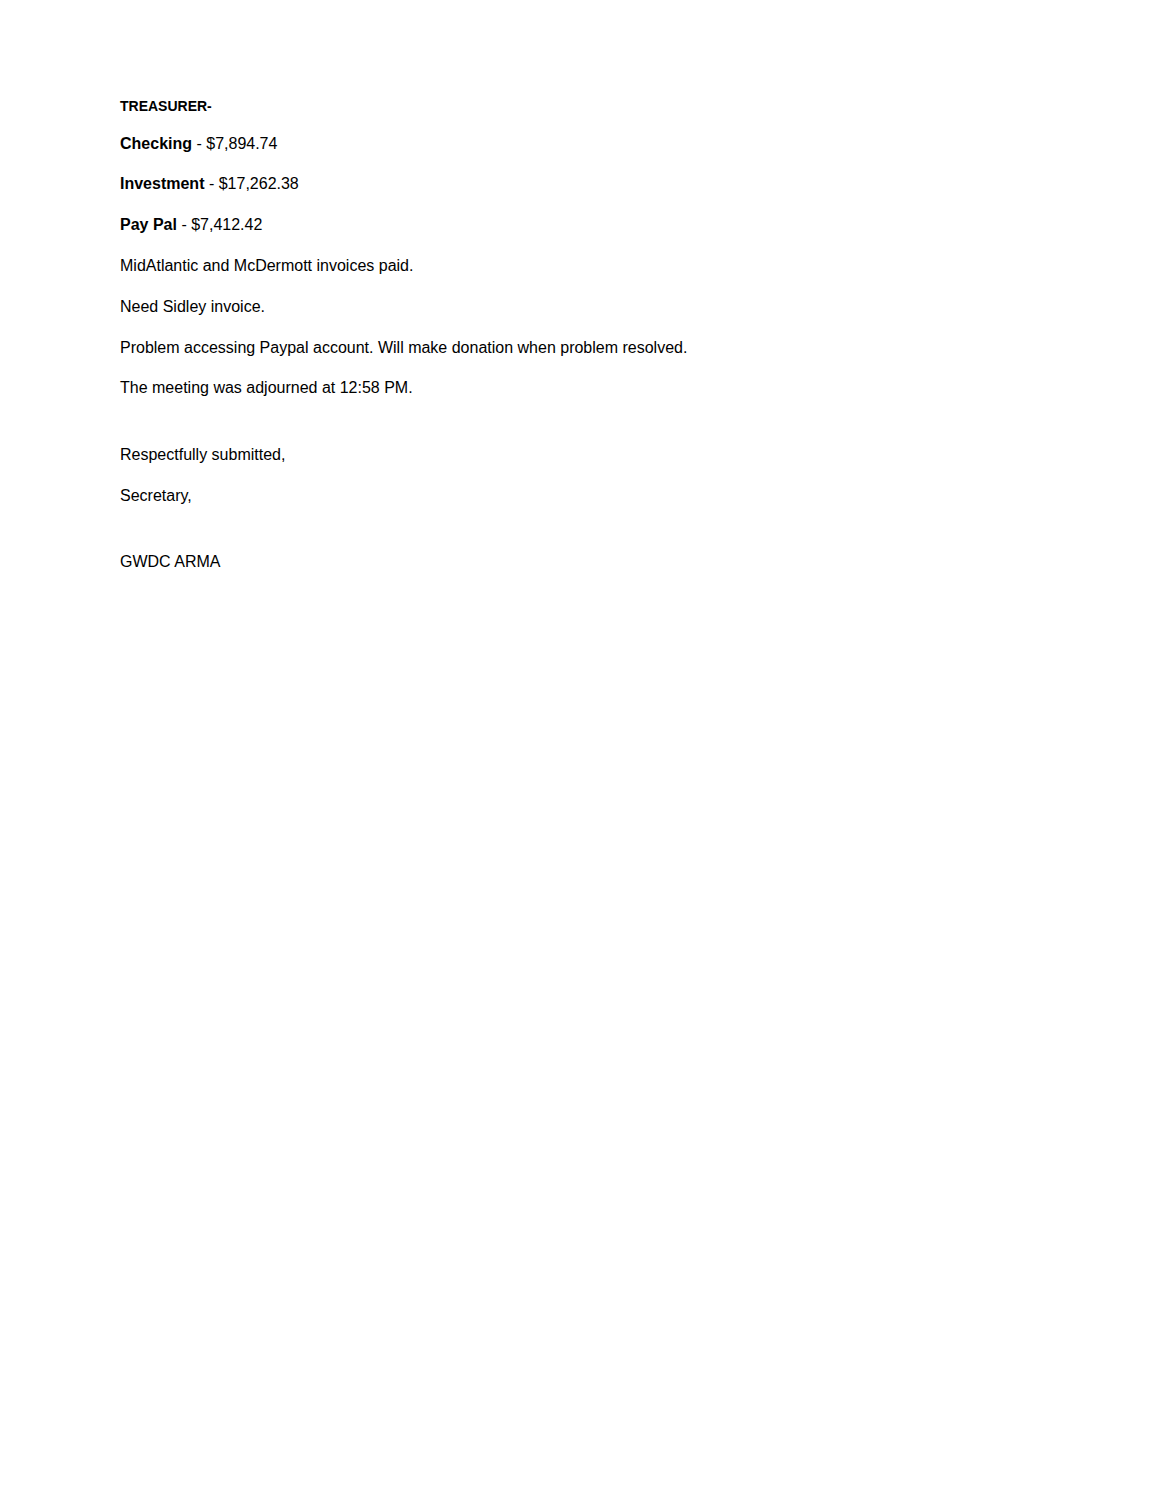TREASURER-
Checking - $7,894.74
Investment - $17,262.38
Pay Pal - $7,412.42
MidAtlantic and McDermott invoices paid.
Need Sidley invoice.
Problem accessing Paypal account. Will make donation when problem resolved.
The meeting was adjourned at 12:58 PM.
Respectfully submitted,
Secretary,
GWDC ARMA